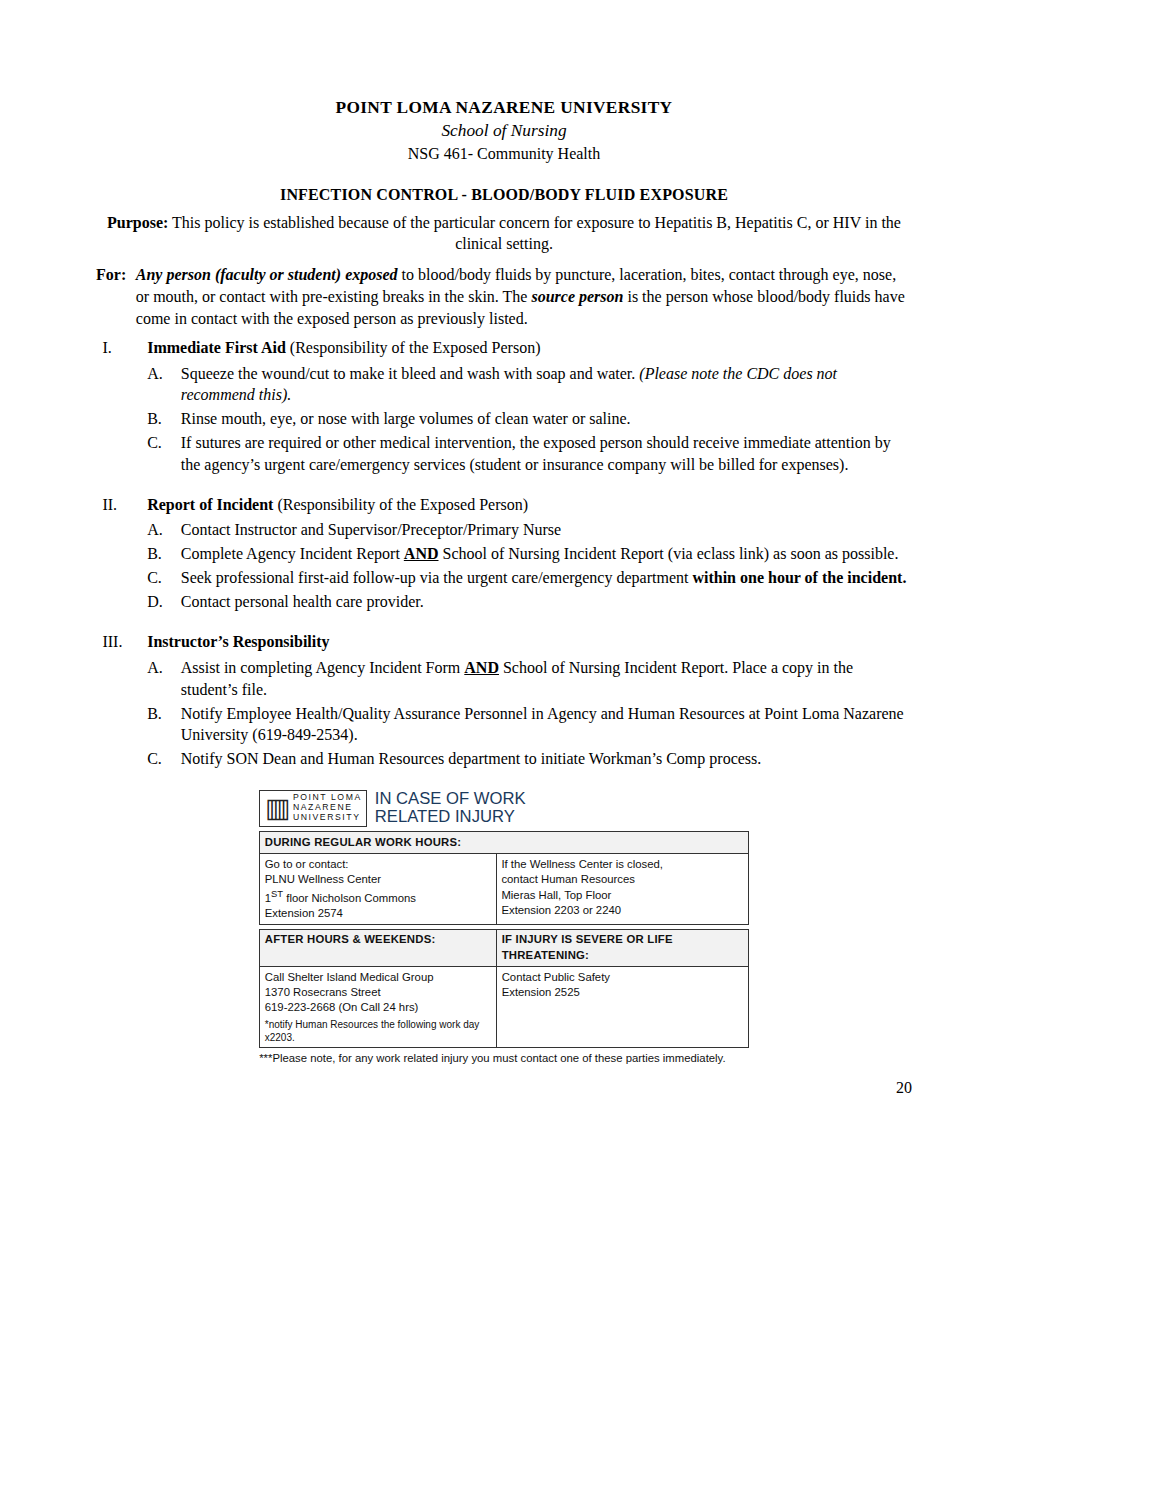POINT LOMA NAZARENE UNIVERSITY
School of Nursing
NSG 461- Community Health
INFECTION CONTROL - BLOOD/BODY FLUID EXPOSURE
Purpose: This policy is established because of the particular concern for exposure to Hepatitis B, Hepatitis C, or HIV in the clinical setting.
For:
Any person (faculty or student) exposed to blood/body fluids by puncture, laceration, bites, contact through eye, nose, or mouth, or contact with pre-existing breaks in the skin. The source person is the person whose blood/body fluids have come in contact with the exposed person as previously listed.
Immediate First Aid (Responsibility of the Exposed Person)
Squeeze the wound/cut to make it bleed and wash with soap and water. (Please note the CDC does not recommend this).
Rinse mouth, eye, or nose with large volumes of clean water or saline.
If sutures are required or other medical intervention, the exposed person should receive immediate attention by the agency’s urgent care/emergency services (student or insurance company will be billed for expenses).
Report of Incident (Responsibility of the Exposed Person)
Contact Instructor and Supervisor/Preceptor/Primary Nurse
Complete Agency Incident Report AND School of Nursing Incident Report (via eclass link) as soon as possible.
Seek professional first-aid follow-up via the urgent care/emergency department within one hour of the incident.
Contact personal health care provider.
Instructor’s Responsibility
Assist in completing Agency Incident Form AND School of Nursing Incident Report. Place a copy in the student’s file.
Notify Employee Health/Quality Assurance Personnel in Agency and Human Resources at Point Loma Nazarene University (619-849-2534).
Notify SON Dean and Human Resources department to initiate Workman’s Comp process.
▥ Point Loma
Nazarene
University
IN CASE OF WORK
RELATED INJURY
| DURING REGULAR WORK HOURS: |
| --- |
| Go to or contact: PLNU Wellness Center 1 ST floor Nicholson Commons Extension 2574 | If the Wellness Center is closed, contact Human Resources Mieras Hall, Top Floor Extension 2203 or 2240 |
| AFTER HOURS & WEEKENDS: | IF INJURY IS SEVERE OR LIFE THREATENING: |
| --- | --- |
| Call Shelter Island Medical Group 1370 Rosecrans Street 619-223-2668 (On Call 24 hrs) *notify Human Resources the following work day x2203. | Contact Public Safety Extension 2525 |
***Please note, for any work related injury you must contact one of these parties immediately.
20